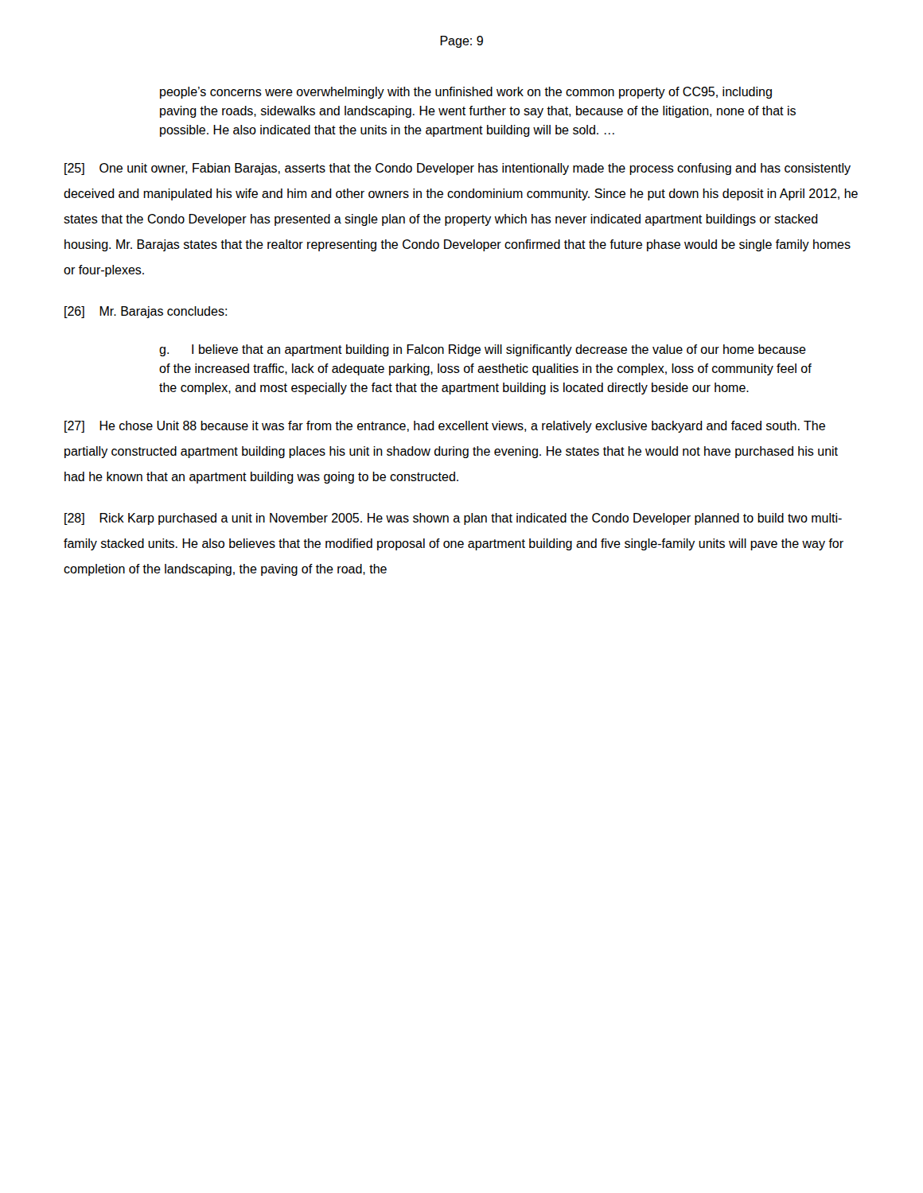Page: 9
people’s concerns were overwhelmingly with the unfinished work on the common property of CC95, including paving the roads, sidewalks and landscaping. He went further to say that, because of the litigation, none of that is possible. He also indicated that the units in the apartment building will be sold. …
[25] One unit owner, Fabian Barajas, asserts that the Condo Developer has intentionally made the process confusing and has consistently deceived and manipulated his wife and him and other owners in the condominium community. Since he put down his deposit in April 2012, he states that the Condo Developer has presented a single plan of the property which has never indicated apartment buildings or stacked housing. Mr. Barajas states that the realtor representing the Condo Developer confirmed that the future phase would be single family homes or four-plexes.
[26] Mr. Barajas concludes:
g. I believe that an apartment building in Falcon Ridge will significantly decrease the value of our home because of the increased traffic, lack of adequate parking, loss of aesthetic qualities in the complex, loss of community feel of the complex, and most especially the fact that the apartment building is located directly beside our home.
[27] He chose Unit 88 because it was far from the entrance, had excellent views, a relatively exclusive backyard and faced south. The partially constructed apartment building places his unit in shadow during the evening. He states that he would not have purchased his unit had he known that an apartment building was going to be constructed.
[28] Rick Karp purchased a unit in November 2005. He was shown a plan that indicated the Condo Developer planned to build two multi-family stacked units. He also believes that the modified proposal of one apartment building and five single-family units will pave the way for completion of the landscaping, the paving of the road, the